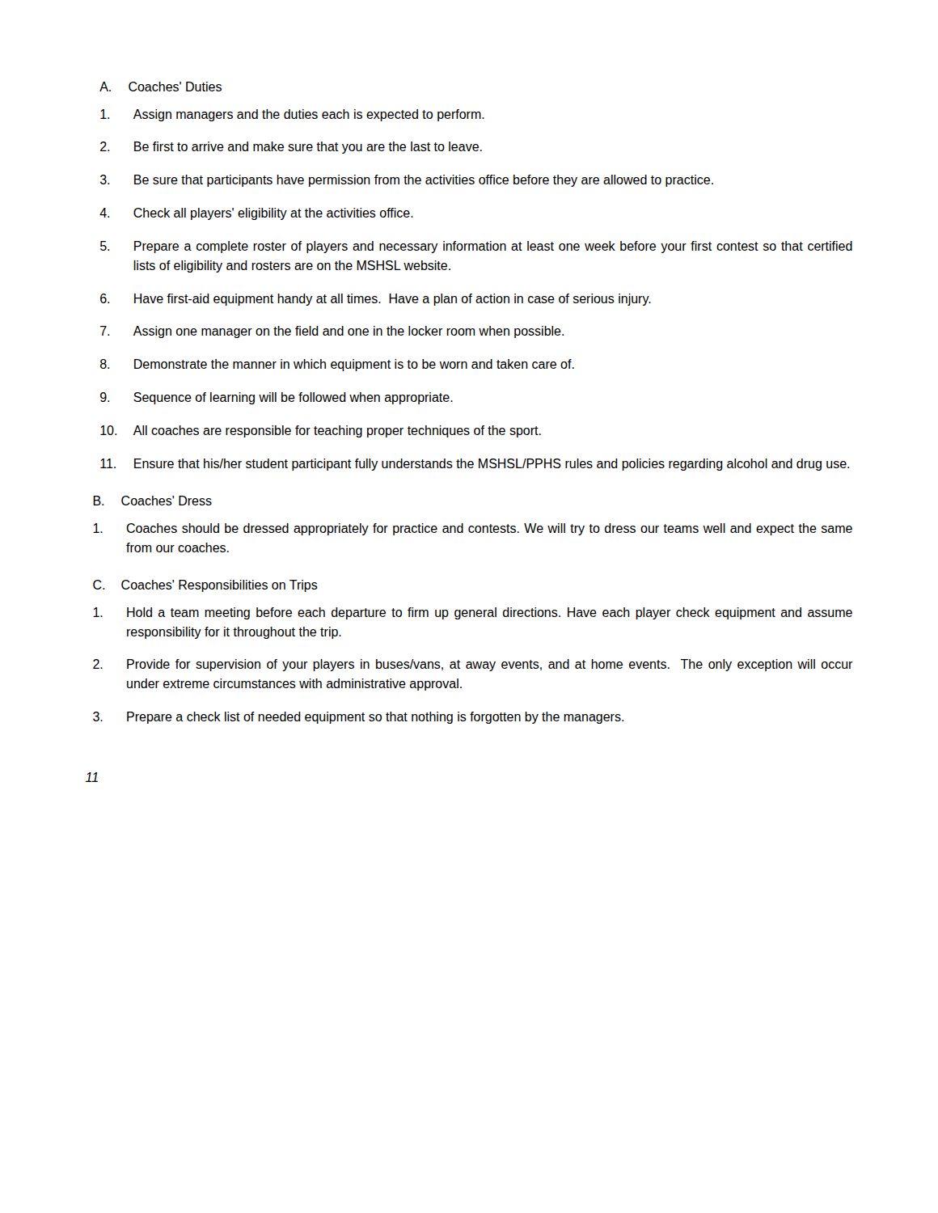A. Coaches' Duties
1. Assign managers and the duties each is expected to perform.
2. Be first to arrive and make sure that you are the last to leave.
3. Be sure that participants have permission from the activities office before they are allowed to practice.
4. Check all players' eligibility at the activities office.
5. Prepare a complete roster of players and necessary information at least one week before your first contest so that certified lists of eligibility and rosters are on the MSHSL website.
6. Have first-aid equipment handy at all times. Have a plan of action in case of serious injury.
7. Assign one manager on the field and one in the locker room when possible.
8. Demonstrate the manner in which equipment is to be worn and taken care of.
9. Sequence of learning will be followed when appropriate.
10. All coaches are responsible for teaching proper techniques of the sport.
11. Ensure that his/her student participant fully understands the MSHSL/PPHS rules and policies regarding alcohol and drug use.
B. Coaches' Dress
1. Coaches should be dressed appropriately for practice and contests. We will try to dress our teams well and expect the same from our coaches.
C. Coaches' Responsibilities on Trips
1. Hold a team meeting before each departure to firm up general directions. Have each player check equipment and assume responsibility for it throughout the trip.
2. Provide for supervision of your players in buses/vans, at away events, and at home events. The only exception will occur under extreme circumstances with administrative approval.
3. Prepare a check list of needed equipment so that nothing is forgotten by the managers.
11